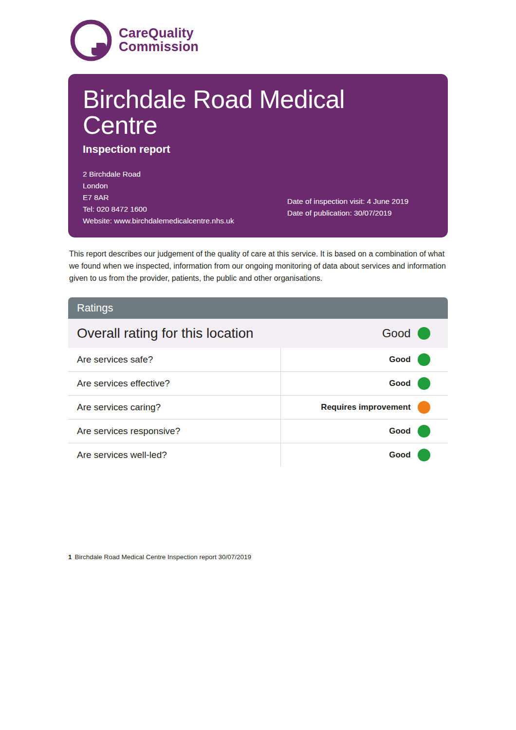CareQuality Commission
Birchdale Road Medical
Centre
Inspection report
2 Birchdale Road
London
E7 8AR
Tel: 020 8472 1600
Website: www.birchdalemedicalcentre.nhs.uk
Date of inspection visit: 4 June 2019
Date of publication: 30/07/2019
This report describes our judgement of the quality of care at this service. It is based on a combination of what we found when we inspected, information from our ongoing monitoring of data about services and information given to us from the provider, patients, the public and other organisations.
Ratings
| Overall rating for this location | Good | |
| Are services safe? | Good | |
| Are services effective? | Good | |
| Are services caring? | Requires improvement | |
| Are services responsive? | Good | |
| Are services well-led? | Good | |
1 Birchdale Road Medical Centre Inspection report 30/07/2019